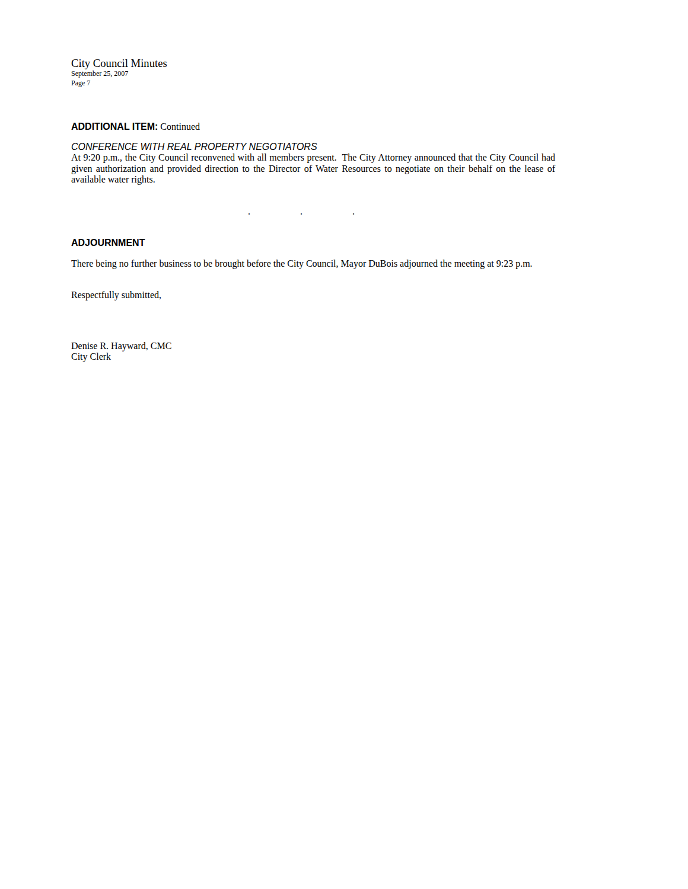City Council Minutes
September 25, 2007
Page 7
ADDITIONAL ITEM: Continued
CONFERENCE WITH REAL PROPERTY NEGOTIATORS
At 9:20 p.m., the City Council reconvened with all members present. The City Attorney announced that the City Council had given authorization and provided direction to the Director of Water Resources to negotiate on their behalf on the lease of available water rights.
. . .
ADJOURNMENT
There being no further business to be brought before the City Council, Mayor DuBois adjourned the meeting at 9:23 p.m.
Respectfully submitted,
Denise R. Hayward, CMC
City Clerk